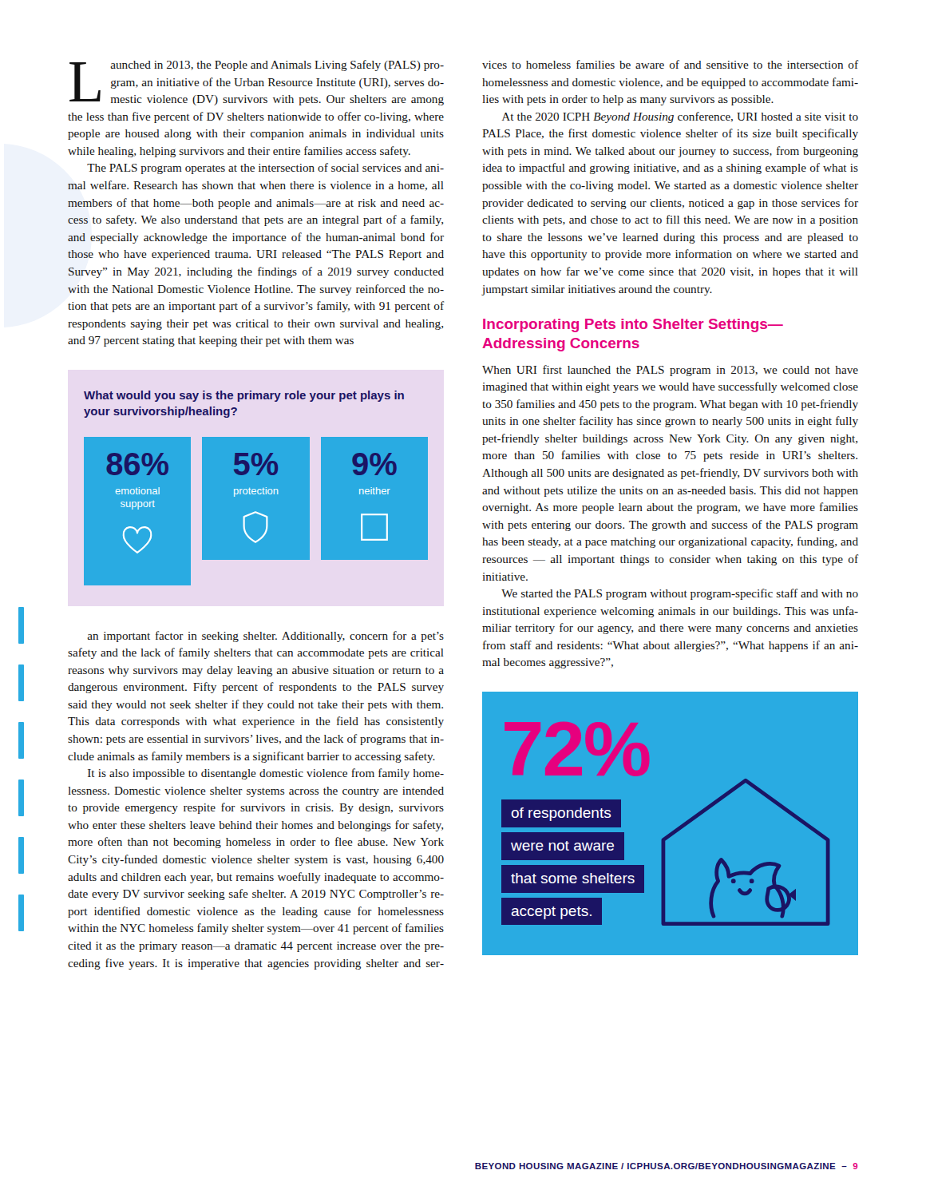Launched in 2013, the People and Animals Living Safely (PALS) program, an initiative of the Urban Resource Institute (URI), serves domestic violence (DV) survivors with pets. Our shelters are among the less than five percent of DV shelters nationwide to offer co-living, where people are housed along with their companion animals in individual units while healing, helping survivors and their entire families access safety.
The PALS program operates at the intersection of social services and animal welfare. Research has shown that when there is violence in a home, all members of that home—both people and animals—are at risk and need access to safety. We also understand that pets are an integral part of a family, and especially acknowledge the importance of the human-animal bond for those who have experienced trauma. URI released “The PALS Report and Survey” in May 2021, including the findings of a 2019 survey conducted with the National Domestic Violence Hotline. The survey reinforced the notion that pets are an important part of a survivor’s family, with 91 percent of respondents saying their pet was critical to their own survival and healing, and 97 percent stating that keeping their pet with them was
What would you say is the primary role your pet plays in your survivorship/healing?
86% emotional
support
5% protection
9% neither
an important factor in seeking shelter. Additionally, concern for a pet’s safety and the lack of family shelters that can accommodate pets are critical reasons why survivors may delay leaving an abusive situation or return to a dangerous environment. Fifty percent of respondents to the PALS survey said they would not seek shelter if they could not take their pets with them. This data corresponds with what experience in the field has consistently shown: pets are essential in survivors’ lives, and the lack of programs that include animals as family members is a significant barrier to accessing safety.
It is also impossible to disentangle domestic violence from family homelessness. Domestic violence shelter systems across the country are intended to provide emergency respite for survivors in crisis. By design, survivors who enter these shelters leave behind their homes and belongings for safety, more often than not becoming homeless in order to flee abuse. New York City’s city-funded domestic violence shelter system is vast, housing 6,400 adults and children each year, but remains woefully inadequate to accommodate every DV survivor seeking safe shelter. A 2019 NYC Comptroller’s report identified domestic violence as the leading cause for homelessness within the NYC homeless family shelter system—over 41 percent of families cited it as the primary reason—a dramatic 44 percent increase over the preceding five years. It is imperative that agencies providing shelter and services to homeless families be aware of and sensitive to the intersection of homelessness and domestic violence, and be equipped to accommodate families with pets in order to help as many survivors as possible.
At the 2020 ICPH Beyond Housing conference, URI hosted a site visit to PALS Place, the first domestic violence shelter of its size built specifically with pets in mind. We talked about our journey to success, from burgeoning idea to impactful and growing initiative, and as a shining example of what is possible with the co-living model. We started as a domestic violence shelter provider dedicated to serving our clients, noticed a gap in those services for clients with pets, and chose to act to fill this need. We are now in a position to share the lessons we’ve learned during this process and are pleased to have this opportunity to provide more information on where we started and updates on how far we’ve come since that 2020 visit, in hopes that it will jumpstart similar initiatives around the country.
Incorporating Pets into Shelter Settings—
Addressing Concerns
When URI first launched the PALS program in 2013, we could not have imagined that within eight years we would have successfully welcomed close to 350 families and 450 pets to the program. What began with 10 pet-friendly units in one shelter facility has since grown to nearly 500 units in eight fully pet-friendly shelter buildings across New York City. On any given night, more than 50 families with close to 75 pets reside in URI’s shelters. Although all 500 units are designated as pet-friendly, DV survivors both with and without pets utilize the units on an as-needed basis. This did not happen overnight. As more people learn about the program, we have more families with pets entering our doors. The growth and success of the PALS program has been steady, at a pace matching our organizational capacity, funding, and resources — all important things to consider when taking on this type of initiative.
We started the PALS program without program-specific staff and with no institutional experience welcoming animals in our buildings. This was unfamiliar territory for our agency, and there were many concerns and anxieties from staff and residents: “What about allergies?”, “What happens if an animal becomes aggressive?”,
72%
of respondents
were not aware
that some shelters
accept pets.
BEYOND HOUSING MAGAZINE / ICPHUSA.ORG/BEYONDHOUSINGMAGAZINE – 9